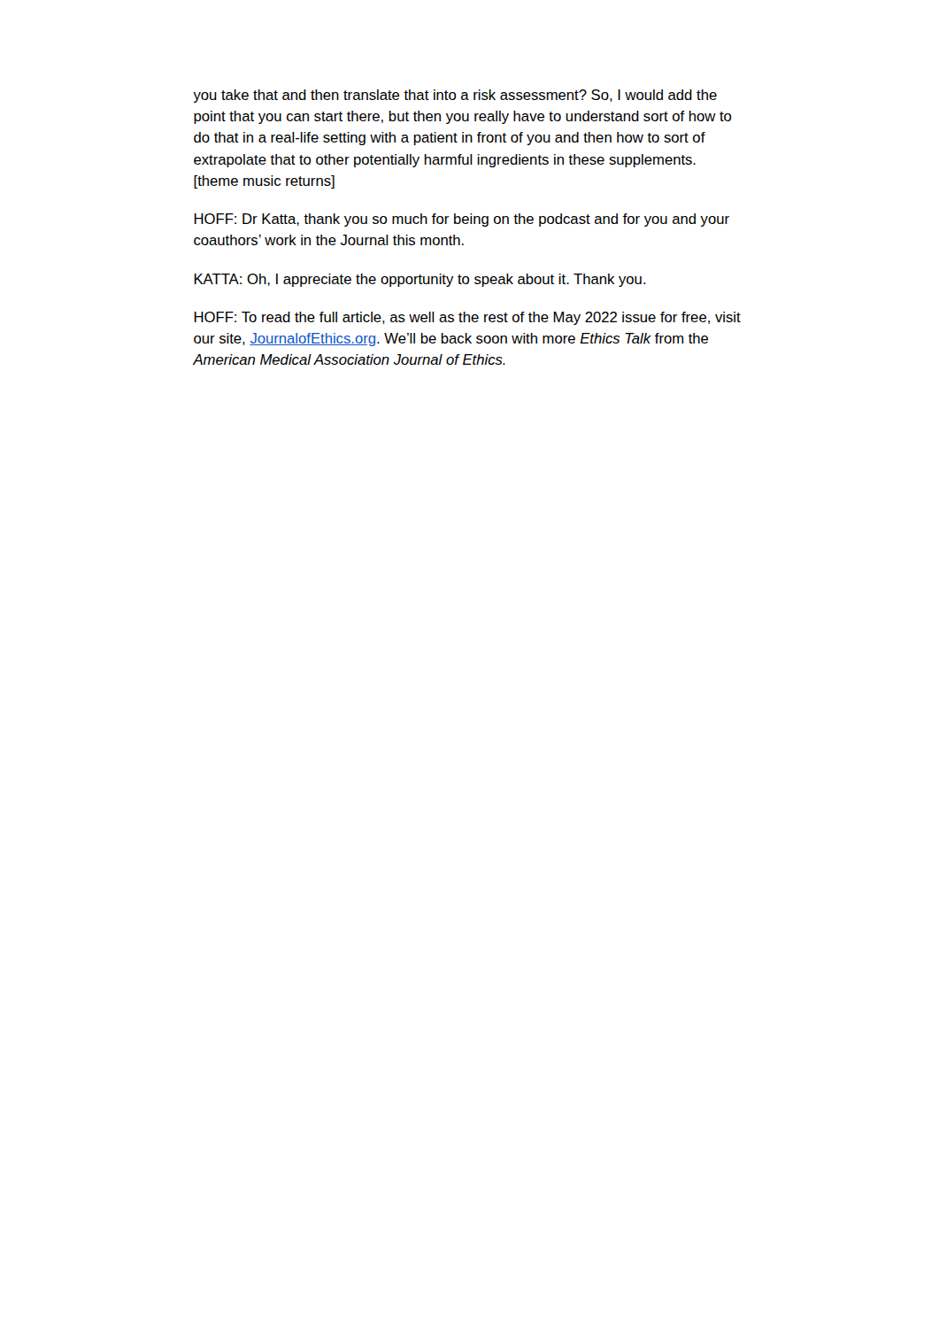you take that and then translate that into a risk assessment? So, I would add the point that you can start there, but then you really have to understand sort of how to do that in a real-life setting with a patient in front of you and then how to sort of extrapolate that to other potentially harmful ingredients in these supplements. [theme music returns]
HOFF: Dr Katta, thank you so much for being on the podcast and for you and your coauthors’ work in the Journal this month.
KATTA: Oh, I appreciate the opportunity to speak about it. Thank you.
HOFF: To read the full article, as well as the rest of the May 2022 issue for free, visit our site, JournalofEthics.org. We’ll be back soon with more Ethics Talk from the American Medical Association Journal of Ethics.